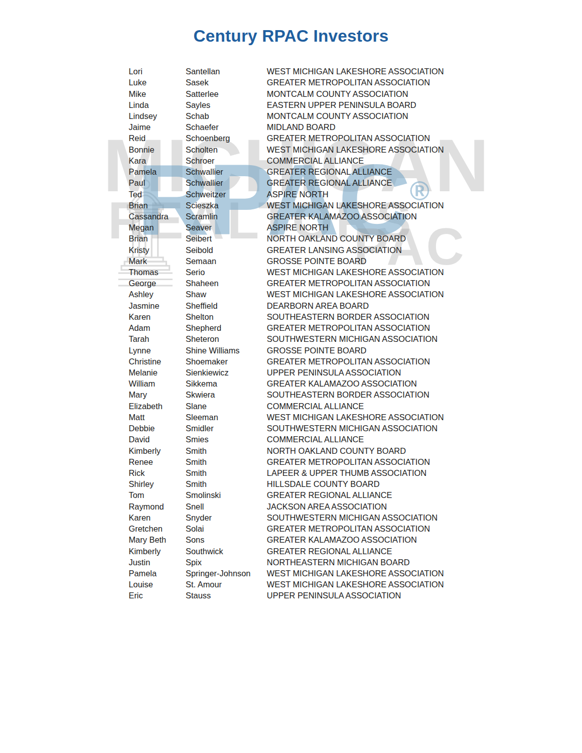Century RPAC Investors
MICHIGANREALTORS
RPAC®
PAC
| Lori | Santellan | WEST MICHIGAN LAKESHORE ASSOCIATION |
| Luke | Sasek | GREATER METROPOLITAN ASSOCIATION |
| Mike | Satterlee | MONTCALM COUNTY ASSOCIATION |
| Linda | Sayles | EASTERN UPPER PENINSULA BOARD |
| Lindsey | Schab | MONTCALM COUNTY ASSOCIATION |
| Jaime | Schaefer | MIDLAND BOARD |
| Reid | Schoenberg | GREATER METROPOLITAN ASSOCIATION |
| Bonnie | Scholten | WEST MICHIGAN LAKESHORE ASSOCIATION |
| Kara | Schroer | COMMERCIAL ALLIANCE |
| Pamela | Schwallier | GREATER REGIONAL ALLIANCE |
| Paul | Schwallier | GREATER REGIONAL ALLIANCE |
| Ted | Schweitzer | ASPIRE NORTH |
| Brian | Scieszka | WEST MICHIGAN LAKESHORE ASSOCIATION |
| Cassandra | Scramlin | GREATER KALAMAZOO ASSOCIATION |
| Megan | Seaver | ASPIRE NORTH |
| Brian | Seibert | NORTH OAKLAND COUNTY BOARD |
| Kristy | Seibold | GREATER LANSING ASSOCIATION |
| Mark | Semaan | GROSSE POINTE BOARD |
| Thomas | Serio | WEST MICHIGAN LAKESHORE ASSOCIATION |
| George | Shaheen | GREATER METROPOLITAN ASSOCIATION |
| Ashley | Shaw | WEST MICHIGAN LAKESHORE ASSOCIATION |
| Jasmine | Sheffield | DEARBORN AREA BOARD |
| Karen | Shelton | SOUTHEASTERN BORDER ASSOCIATION |
| Adam | Shepherd | GREATER METROPOLITAN ASSOCIATION |
| Tarah | Sheteron | SOUTHWESTERN MICHIGAN ASSOCIATION |
| Lynne | Shine Williams | GROSSE POINTE BOARD |
| Christine | Shoemaker | GREATER METROPOLITAN ASSOCIATION |
| Melanie | Sienkiewicz | UPPER PENINSULA ASSOCIATION |
| William | Sikkema | GREATER KALAMAZOO ASSOCIATION |
| Mary | Skwiera | SOUTHEASTERN BORDER ASSOCIATION |
| Elizabeth | Slane | COMMERCIAL ALLIANCE |
| Matt | Sleeman | WEST MICHIGAN LAKESHORE ASSOCIATION |
| Debbie | Smidler | SOUTHWESTERN MICHIGAN ASSOCIATION |
| David | Smies | COMMERCIAL ALLIANCE |
| Kimberly | Smith | NORTH OAKLAND COUNTY BOARD |
| Renee | Smith | GREATER METROPOLITAN ASSOCIATION |
| Rick | Smith | LAPEER & UPPER THUMB ASSOCIATION |
| Shirley | Smith | HILLSDALE COUNTY BOARD |
| Tom | Smolinski | GREATER REGIONAL ALLIANCE |
| Raymond | Snell | JACKSON AREA ASSOCIATION |
| Karen | Snyder | SOUTHWESTERN MICHIGAN ASSOCIATION |
| Gretchen | Solai | GREATER METROPOLITAN ASSOCIATION |
| Mary Beth | Sons | GREATER KALAMAZOO ASSOCIATION |
| Kimberly | Southwick | GREATER REGIONAL ALLIANCE |
| Justin | Spix | NORTHEASTERN MICHIGAN BOARD |
| Pamela | Springer-Johnson | WEST MICHIGAN LAKESHORE ASSOCIATION |
| Louise | St. Amour | WEST MICHIGAN LAKESHORE ASSOCIATION |
| Eric | Stauss | UPPER PENINSULA ASSOCIATION |